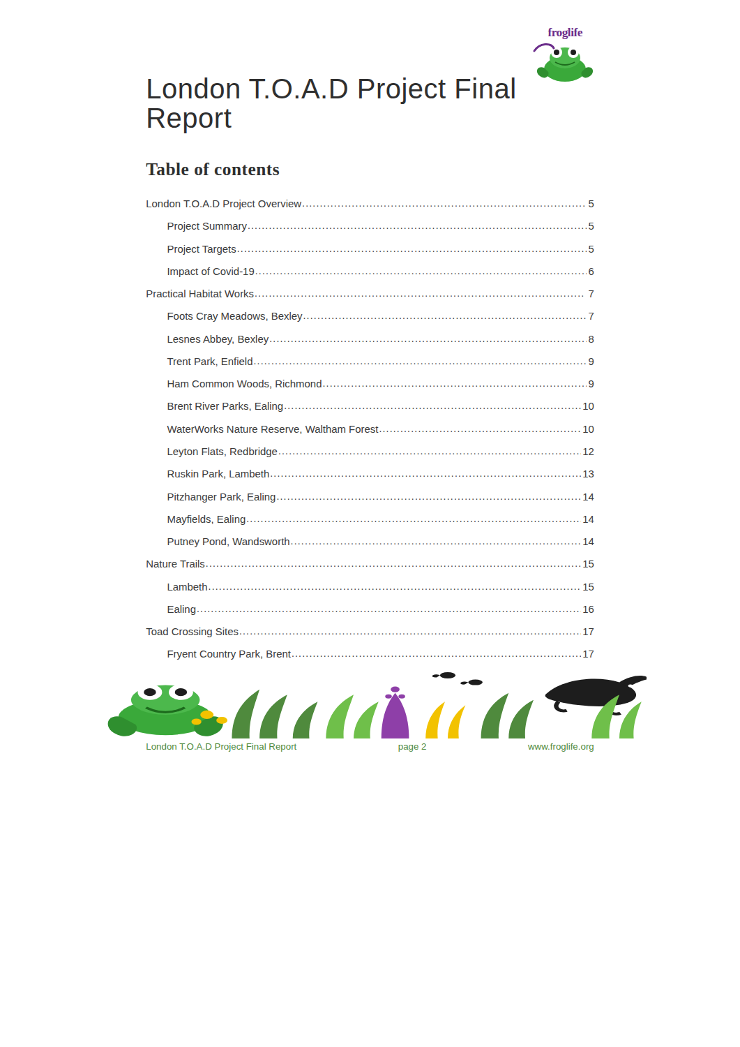froglife
London T.O.A.D Project Final Report
Table of contents
London T.O.A.D Project Overview .................................................................................................. 5
Project Summary ......................................................................................................... 5
Project Targets ........................................................................................................... 5
Impact of Covid-19 ..................................................................................................... 6
Practical Habitat Works ............................................................................................. 7
Foots Cray Meadows, Bexley ....................................................................................... 7
Lesnes Abbey, Bexley ................................................................................................. 8
Trent Park, Enfield ..................................................................................................... 9
Ham Common Woods, Richmond ............................................................................... 9
Brent River Parks, Ealing ............................................................................................. 10
WaterWorks Nature Reserve, Waltham Forest ......................................................... 10
Leyton Flats, Redbridge .............................................................................................. 12
Ruskin Park, Lambeth ................................................................................................ 13
Pitzhanger Park, Ealing .............................................................................................. 14
Mayfields, Ealing ....................................................................................................... 14
Putney Pond, Wandsworth ......................................................................................... 14
Nature Trails .............................................................................................................. 15
Lambeth ................................................................................................................. 15
Ealing ..................................................................................................................... 16
Toad Crossing Sites ................................................................................................. 17
Fryent Country Park, Brent ......................................................................................... 17
London T.O.A.D Project Final Report
page 2
www.froglife.org